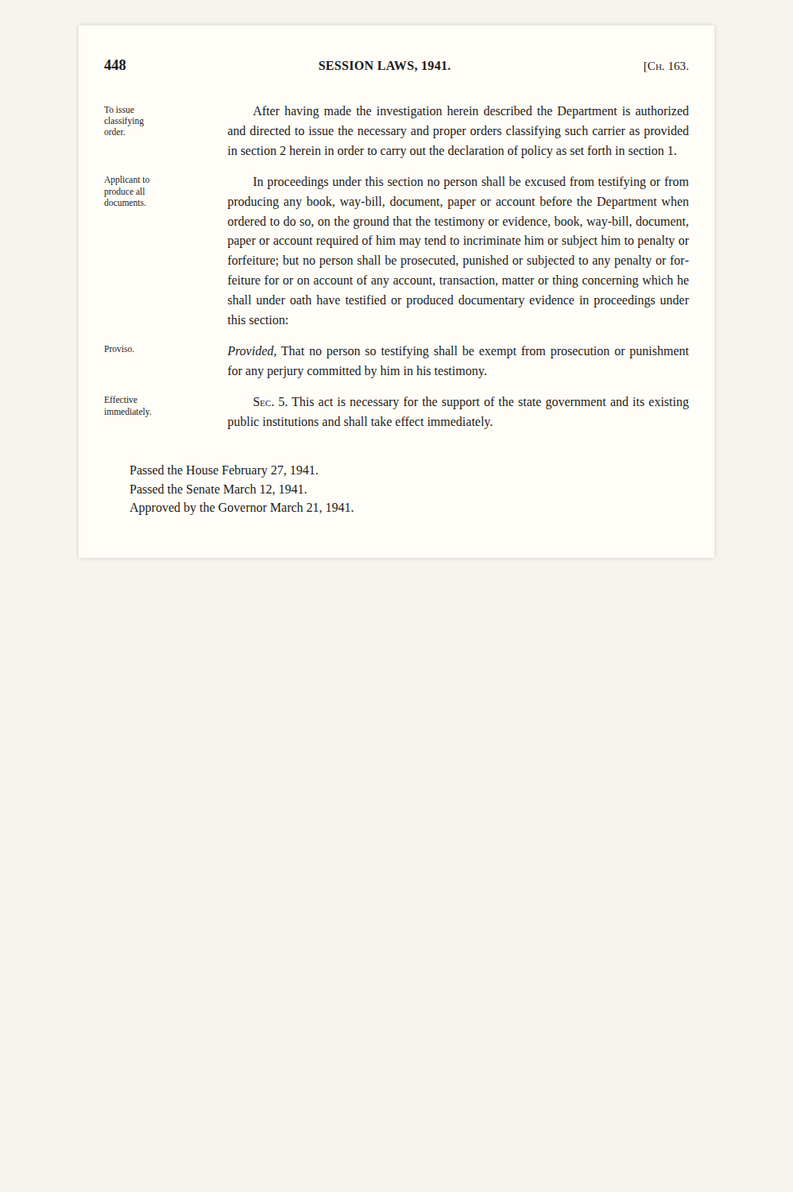448 Session Laws, 1941. [Ch. 163.
To issue
classifying
order.
After having made the investigation herein described the Department is authorized and directed to issue the necessary and proper orders classifying such carrier as provided in section 2 herein in order to carry out the declaration of policy as set forth in section 1.
Applicant to
produce all
documents.
In proceedings under this section no person shall be excused from testifying or from producing any book, way-bill, document, paper or account before the Department when ordered to do so, on the ground that the testimony or evidence, book, way-bill, document, paper or account required of him may tend to incriminate him or subject him to penalty or forfeiture; but no person shall be prosecuted, punished or subjected to any penalty or forfeiture for or on account of any account, transaction, matter or thing concerning which he shall under oath have testified or produced documentary evidence in proceedings under this section:
Proviso.
Provided, That no person so testifying shall be exempt from prosecution or punishment for any perjury committed by him in his testimony.
Effective
immediately.
Sec. 5. This act is necessary for the support of the state government and its existing public institutions and shall take effect immediately.
Passed the House February 27, 1941.
Passed the Senate March 12, 1941.
Approved by the Governor March 21, 1941.